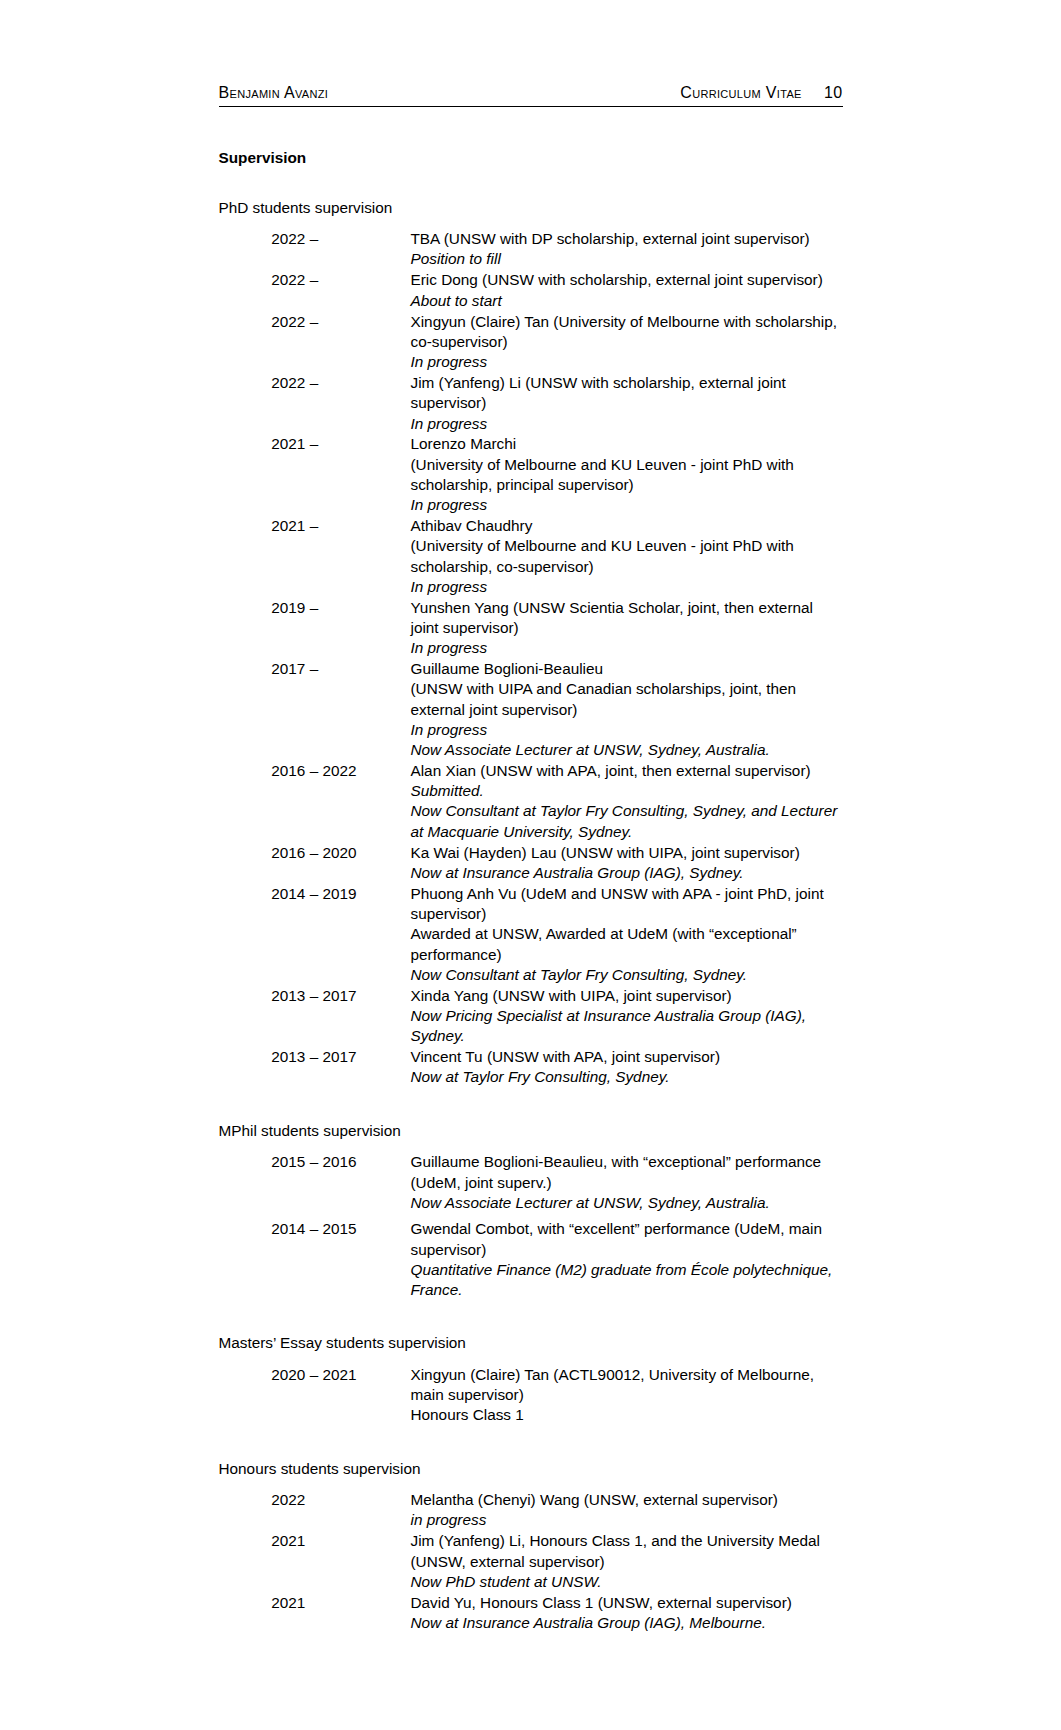Benjamin Avanzi Curriculum Vitae 10
Supervision
PhD students supervision
2022 –
TBA (UNSW with DP scholarship, external joint supervisor) Position to fill
2022 –
Eric Dong (UNSW with scholarship, external joint supervisor) About to start
2022 –
Xingyun (Claire) Tan (University of Melbourne with scholarship, co-supervisor) In progress
2022 –
Jim (Yanfeng) Li (UNSW with scholarship, external joint supervisor) In progress
2021 –
Lorenzo Marchi (University of Melbourne and KU Leuven - joint PhD with scholarship, principal supervisor) In progress
2021 –
Athibav Chaudhry (University of Melbourne and KU Leuven - joint PhD with scholarship, co-supervisor) In progress
2019 –
Yunshen Yang (UNSW Scientia Scholar, joint, then external joint supervisor) In progress
2017 –
Guillaume Boglioni-Beaulieu (UNSW with UIPA and Canadian scholarships, joint, then external joint supervisor) In progress Now Associate Lecturer at UNSW, Sydney, Australia.
2016 – 2022
Alan Xian (UNSW with APA, joint, then external supervisor) Submitted. Now Consultant at Taylor Fry Consulting, Sydney, and Lecturer at Macquarie University, Sydney.
2016 – 2020
Ka Wai (Hayden) Lau (UNSW with UIPA, joint supervisor) Now at Insurance Australia Group (IAG), Sydney.
2014 – 2019
Phuong Anh Vu (UdeM and UNSW with APA - joint PhD, joint supervisor) Awarded at UNSW, Awarded at UdeM (with “exceptional” performance) Now Consultant at Taylor Fry Consulting, Sydney.
2013 – 2017
Xinda Yang (UNSW with UIPA, joint supervisor) Now Pricing Specialist at Insurance Australia Group (IAG), Sydney.
2013 – 2017
Vincent Tu (UNSW with APA, joint supervisor) Now at Taylor Fry Consulting, Sydney.
MPhil students supervision
2015 – 2016
Guillaume Boglioni-Beaulieu, with “exceptional” performance (UdeM, joint superv.) Now Associate Lecturer at UNSW, Sydney, Australia.
2014 – 2015
Gwendal Combot, with “excellent” performance (UdeM, main supervisor) Quantitative Finance (M2) graduate from École polytechnique, France.
Masters’ Essay students supervision
2020 – 2021
Xingyun (Claire) Tan (ACTL90012, University of Melbourne, main supervisor) Honours Class 1
Honours students supervision
2022
Melantha (Chenyi) Wang (UNSW, external supervisor) in progress
2021
Jim (Yanfeng) Li, Honours Class 1, and the University Medal (UNSW, external supervisor) Now PhD student at UNSW.
2021
David Yu, Honours Class 1 (UNSW, external supervisor) Now at Insurance Australia Group (IAG), Melbourne.